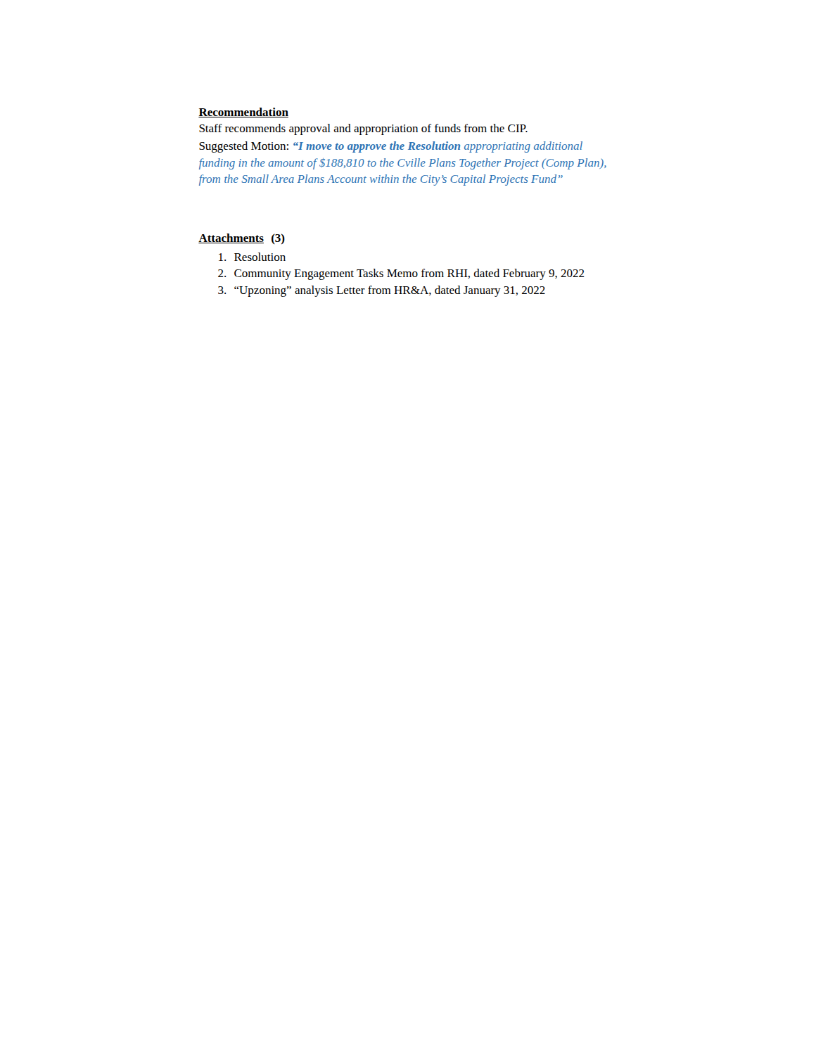Recommendation
Staff recommends approval and appropriation of funds from the CIP.
Suggested Motion: “I move to approve the Resolution appropriating additional funding in the amount of $188,810 to the Cville Plans Together Project (Comp Plan), from the Small Area Plans Account within the City’s Capital Projects Fund”
Attachments(3)
Resolution
Community Engagement Tasks Memo from RHI, dated February 9, 2022
“Upzoning” analysis Letter from HR&A, dated January 31, 2022